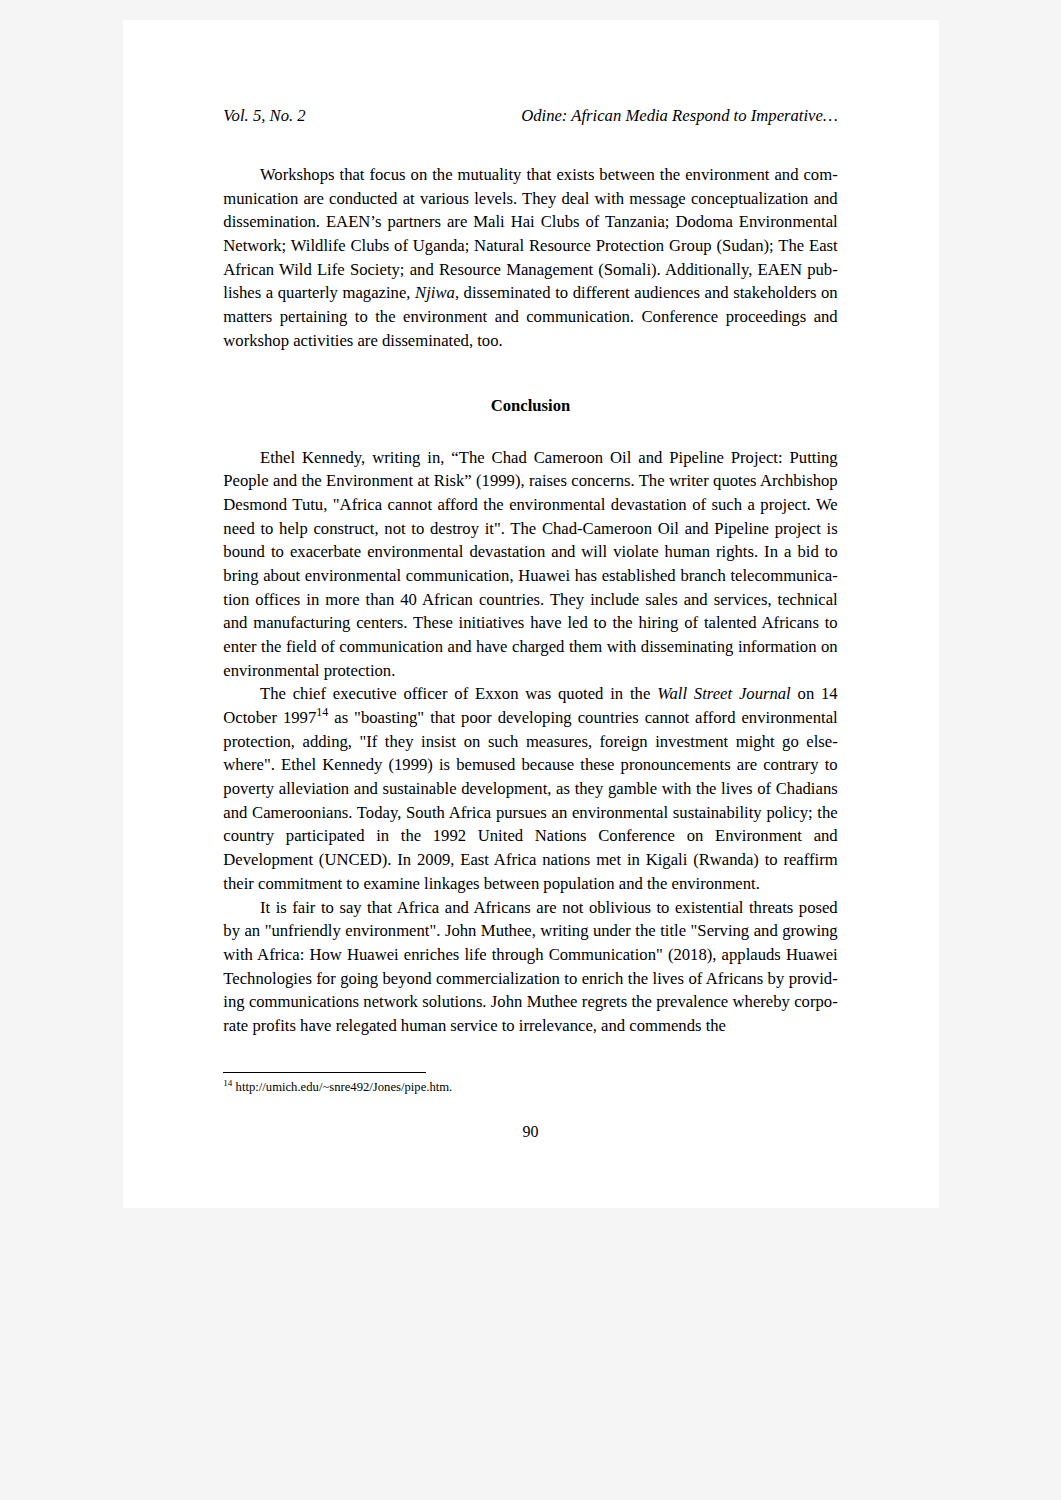Vol. 5, No. 2 Odine: African Media Respond to Imperative…
Workshops that focus on the mutuality that exists between the environment and communication are conducted at various levels. They deal with message conceptualization and dissemination. EAEN’s partners are Mali Hai Clubs of Tanzania; Dodoma Environmental Network; Wildlife Clubs of Uganda; Natural Resource Protection Group (Sudan); The East African Wild Life Society; and Resource Management (Somali). Additionally, EAEN publishes a quarterly magazine, Njiwa, disseminated to different audiences and stakeholders on matters pertaining to the environment and communication. Conference proceedings and workshop activities are disseminated, too.
Conclusion
Ethel Kennedy, writing in, “The Chad Cameroon Oil and Pipeline Project: Putting People and the Environment at Risk” (1999), raises concerns. The writer quotes Archbishop Desmond Tutu, "Africa cannot afford the environmental devastation of such a project. We need to help construct, not to destroy it". The Chad-Cameroon Oil and Pipeline project is bound to exacerbate environmental devastation and will violate human rights. In a bid to bring about environmental communication, Huawei has established branch telecommunication offices in more than 40 African countries. They include sales and services, technical and manufacturing centers. These initiatives have led to the hiring of talented Africans to enter the field of communication and have charged them with disseminating information on environmental protection.
The chief executive officer of Exxon was quoted in the Wall Street Journal on 14 October 199714 as "boasting" that poor developing countries cannot afford environmental protection, adding, "If they insist on such measures, foreign investment might go elsewhere". Ethel Kennedy (1999) is bemused because these pronouncements are contrary to poverty alleviation and sustainable development, as they gamble with the lives of Chadians and Cameroonians. Today, South Africa pursues an environmental sustainability policy; the country participated in the 1992 United Nations Conference on Environment and Development (UNCED). In 2009, East Africa nations met in Kigali (Rwanda) to reaffirm their commitment to examine linkages between population and the environment.
It is fair to say that Africa and Africans are not oblivious to existential threats posed by an "unfriendly environment". John Muthee, writing under the title "Serving and growing with Africa: How Huawei enriches life through Communication" (2018), applauds Huawei Technologies for going beyond commercialization to enrich the lives of Africans by providing communications network solutions. John Muthee regrets the prevalence whereby corporate profits have relegated human service to irrelevance, and commends the
14 http://umich.edu/~snre492/Jones/pipe.htm.
90